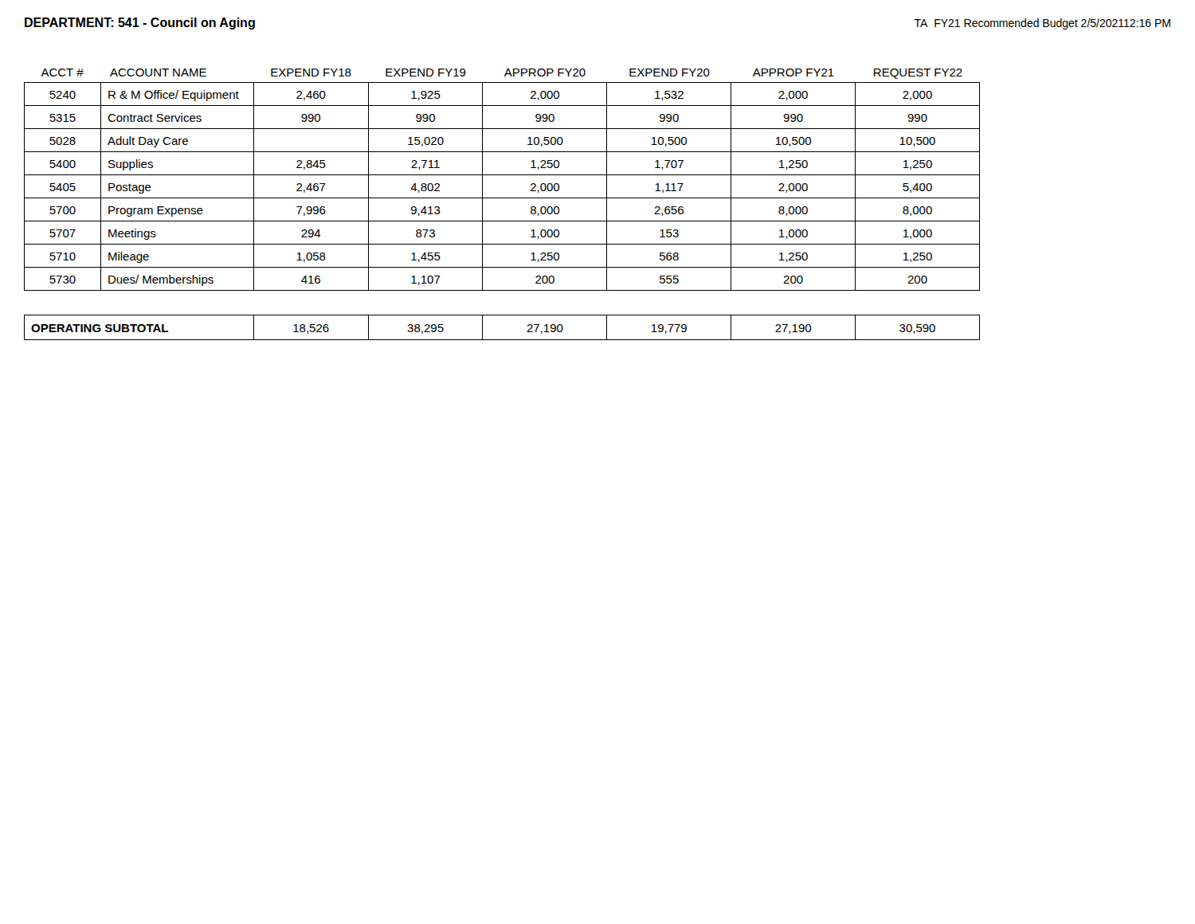DEPARTMENT: 541 - Council on Aging TA FY21 Recommended Budget 2/5/202112:16 PM
| ACCT # | ACCOUNT NAME | EXPEND FY18 | EXPEND FY19 | APPROP FY20 | EXPEND FY20 | APPROP FY21 | REQUEST FY22 |
| 5240 | R & M Office/ Equipment | 2,460 | 1,925 | 2,000 | 1,532 | 2,000 | 2,000 |
| 5315 | Contract Services | 990 | 990 | 990 | 990 | 990 | 990 |
| 5028 | Adult Day Care | | 15,020 | 10,500 | 10,500 | 10,500 | 10,500 |
| 5400 | Supplies | 2,845 | 2,711 | 1,250 | 1,707 | 1,250 | 1,250 |
| 5405 | Postage | 2,467 | 4,802 | 2,000 | 1,117 | 2,000 | 5,400 |
| 5700 | Program Expense | 7,996 | 9,413 | 8,000 | 2,656 | 8,000 | 8,000 |
| 5707 | Meetings | 294 | 873 | 1,000 | 153 | 1,000 | 1,000 |
| 5710 | Mileage | 1,058 | 1,455 | 1,250 | 568 | 1,250 | 1,250 |
| 5730 | Dues/ Memberships | 416 | 1,107 | 200 | 555 | 200 | 200 |
| OPERATING SUBTOTAL | 18,526 | 38,295 | 27,190 | 19,779 | 27,190 | 30,590 |